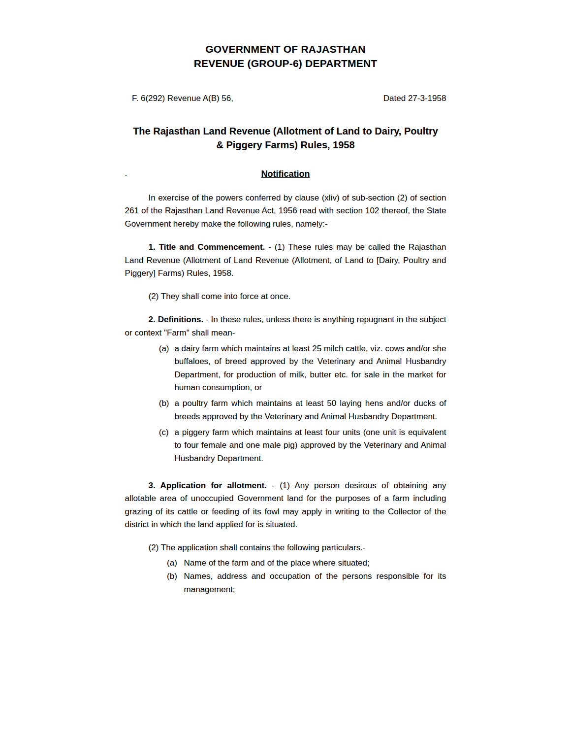GOVERNMENT OF RAJASTHAN
REVENUE (GROUP-6) DEPARTMENT
F. 6(292) Revenue A(B) 56, Dated 27-3-1958
The Rajasthan Land Revenue (Allotment of Land to Dairy, Poultry
& Piggery Farms) Rules, 1958
. Notification
In exercise of the powers conferred by clause (xliv) of sub-section (2) of section 261 of the Rajasthan Land Revenue Act, 1956 read with section 102 thereof, the State Government hereby make the following rules, namely:-
1. Title and Commencement. - (1) These rules may be called the Rajasthan Land Revenue (Allotment of Land Revenue (Allotment, of Land to [Dairy, Poultry and Piggery] Farms) Rules, 1958.
(2) They shall come into force at once.
2. Definitions. - In these rules, unless there is anything repugnant in the subject or context "Farm" shall mean-
(a) a dairy farm which maintains at least 25 milch cattle, viz. cows and/or she buffaloes, of breed approved by the Veterinary and Animal Husbandry Department, for production of milk, butter etc. for sale in the market for human consumption, or
(b) a poultry farm which maintains at least 50 laying hens and/or ducks of breeds approved by the Veterinary and Animal Husbandry Department.
(c) a piggery farm which maintains at least four units (one unit is equivalent to four female and one male pig) approved by the Veterinary and Animal Husbandry Department.
3. Application for allotment. - (1) Any person desirous of obtaining any allotable area of unoccupied Government land for the purposes of a farm including grazing of its cattle or feeding of its fowl may apply in writing to the Collector of the district in which the land applied for is situated.
(2) The application shall contains the following particulars.-
(a) Name of the farm and of the place where situated;
(b) Names, address and occupation of the persons responsible for its management;